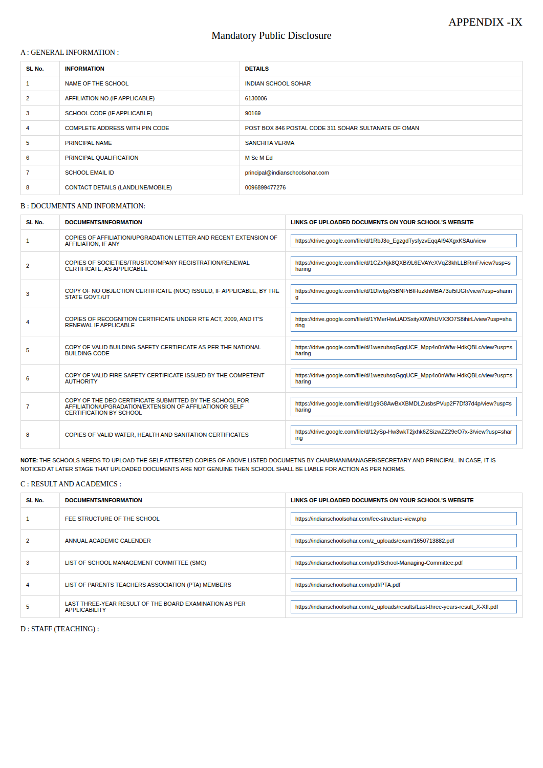APPENDIX -IX
Mandatory Public Disclosure
A : GENERAL INFORMATION :
| SL No. | INFORMATION | DETAILS |
| --- | --- | --- |
| 1 | NAME OF THE SCHOOL | INDIAN SCHOOL SOHAR |
| 2 | AFFILIATION NO.(IF APPLICABLE) | 6130006 |
| 3 | SCHOOL CODE (IF APPLICABLE) | 90169 |
| 4 | COMPLETE ADDRESS WITH PIN CODE | POST BOX 846 POSTAL CODE 311 SOHAR SULTANATE OF OMAN |
| 5 | PRINCIPAL NAME | SANCHITA VERMA |
| 6 | PRINCIPAL QUALIFICATION | M Sc M Ed |
| 7 | SCHOOL EMAIL ID | principal@indianschoolsohar.com |
| 8 | CONTACT DETAILS (LANDLINE/MOBILE) | 0096899477276 |
B : DOCUMENTS AND INFORMATION:
| SL No. | DOCUMENTS/INFORMATION | LINKS OF UPLOADED DOCUMENTS ON YOUR SCHOOL'S WEBSITE |
| --- | --- | --- |
| 1 | COPIES OF AFFILIATION/UPGRADATION LETTER AND RECENT EXTENSION OF AFFILIATION, IF ANY | https://drive.google.com/file/d/1RbJ3o_EgzgdTysfyzvEqqAI94XgxKSAu/view |
| 2 | COPIES OF SOCIETIES/TRUST/COMPANY REGISTRATION/RENEWAL CERTIFICATE, AS APPLICABLE | https://drive.google.com/file/d/1CZxNjk8QXBi9L6EVAYeXVqZ3khLLBRmF/view?usp=sharing |
| 3 | COPY OF NO OBJECTION CERTIFICATE (NOC) ISSUED, IF APPLICABLE, BY THE STATE GOVT./UT | https://drive.google.com/file/d/1DlwIpjX5BNPrBfHuzkhMBA73ul5fJGfr/view?usp=sharing |
| 4 | COPIES OF RECOGNITION CERTIFICATE UNDER RTE ACT, 2009, AND IT'S RENEWAL IF APPLICABLE | https://drive.google.com/file/d/1YMerHwLiADSxityX0WhUVX3O7S8ihirL/view?usp=sharing |
| 5 | COPY OF VALID BUILDING SAFETY CERTIFICATE AS PER THE NATIONAL BUILDING CODE | https://drive.google.com/file/d/1wezuhsqGgqUCF_Mpp4o0nWfw-HdkQBLc/view?usp=sharing |
| 6 | COPY OF VALID FIRE SAFETY CERTIFICATE ISSUED BY THE COMPETENT AUTHORITY | https://drive.google.com/file/d/1wezuhsqGgqUCF_Mpp4o0nWfw-HdkQBLc/view?usp=sharing |
| 7 | COPY OF THE DEO CERTIFICATE SUBMITTED BY THE SCHOOL FOR AFFILIATION/UPGRADATION/EXTENSION OF AFFILIATIONOR SELF CERTIFICATION BY SCHOOL | https://drive.google.com/file/d/1g9G8AwBxXBMDLZusbsPVup2F7Df37d4p/view?usp=sharing |
| 8 | COPIES OF VALID WATER, HEALTH AND SANITATION CERTIFICATES | https://drive.google.com/file/d/12ySp-Hw3wkT2jxhk6ZSizwZZ29eO7x-3/view?usp=sharing |
NOTE: THE SCHOOLS NEEDS TO UPLOAD THE SELF ATTESTED COPIES OF ABOVE LISTED DOCUMETNS BY CHAIRMAN/MANAGER/SECRETARY AND PRINCIPAL. IN CASE, IT IS NOTICED AT LATER STAGE THAT UPLOADED DOCUMENTS ARE NOT GENUINE THEN SCHOOL SHALL BE LIABLE FOR ACTION AS PER NORMS.
C : RESULT AND ACADEMICS :
| SL No. | DOCUMENTS/INFORMATION | LINKS OF UPLOADED DOCUMENTS ON YOUR SCHOOL'S WEBSITE |
| --- | --- | --- |
| 1 | FEE STRUCTURE OF THE SCHOOL | https://indianschoolsohar.com/fee-structure-view.php |
| 2 | ANNUAL ACADEMIC CALENDER | https://indianschoolsohar.com/z_uploads/exam/1650713882.pdf |
| 3 | LIST OF SCHOOL MANAGEMENT COMMITTEE (SMC) | https://indianschoolsohar.com/pdf/School-Managing-Committee.pdf |
| 4 | LIST OF PARENTS TEACHERS ASSOCIATION (PTA) MEMBERS | https://indianschoolsohar.com/pdf/PTA.pdf |
| 5 | LAST THREE-YEAR RESULT OF THE BOARD EXAMINATION AS PER APPLICABILITY | https://indianschoolsohar.com/z_uploads/results/Last-three-years-result_X-XII.pdf |
D : STAFF (TEACHING) :